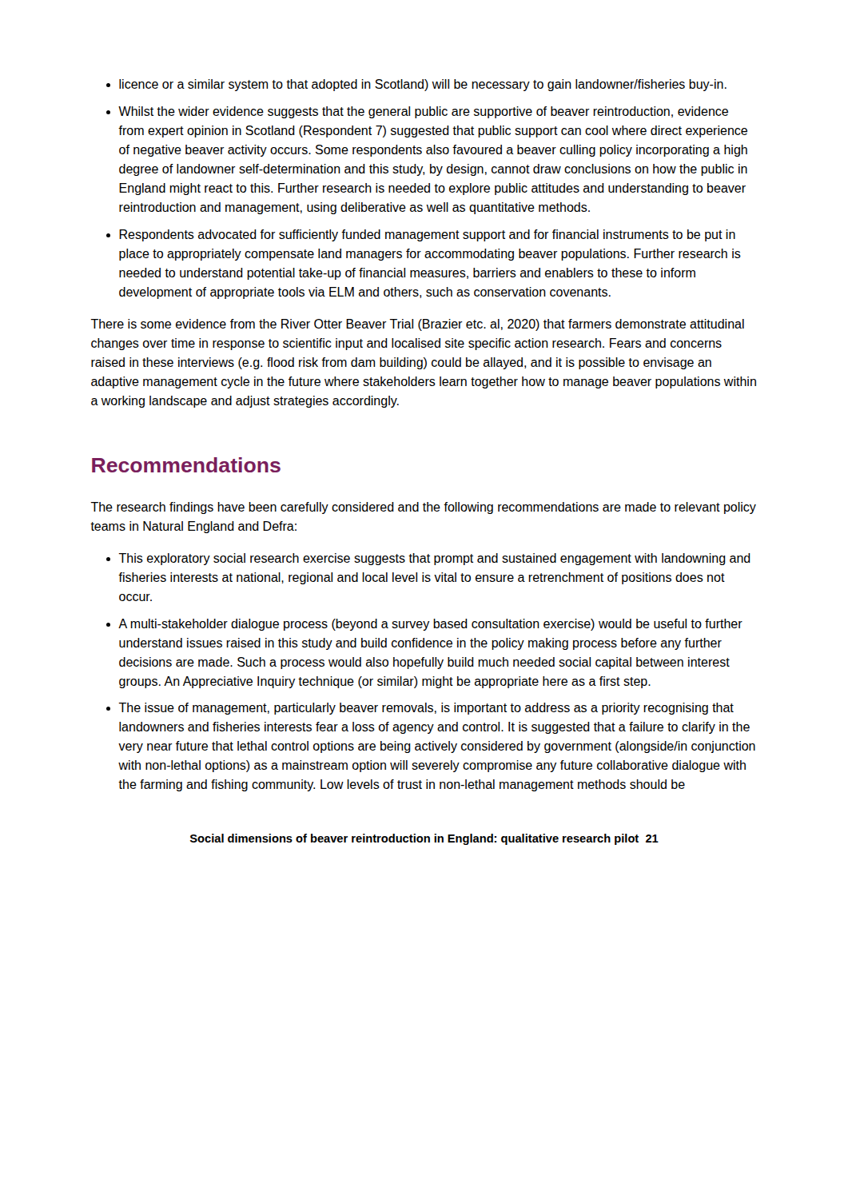licence or a similar system to that adopted in Scotland) will be necessary to gain landowner/fisheries buy-in.
Whilst the wider evidence suggests that the general public are supportive of beaver reintroduction, evidence from expert opinion in Scotland (Respondent 7) suggested that public support can cool where direct experience of negative beaver activity occurs. Some respondents also favoured a beaver culling policy incorporating a high degree of landowner self-determination and this study, by design, cannot draw conclusions on how the public in England might react to this. Further research is needed to explore public attitudes and understanding to beaver reintroduction and management, using deliberative as well as quantitative methods.
Respondents advocated for sufficiently funded management support and for financial instruments to be put in place to appropriately compensate land managers for accommodating beaver populations. Further research is needed to understand potential take-up of financial measures, barriers and enablers to these to inform development of appropriate tools via ELM and others, such as conservation covenants.
There is some evidence from the River Otter Beaver Trial (Brazier etc. al, 2020) that farmers demonstrate attitudinal changes over time in response to scientific input and localised site specific action research. Fears and concerns raised in these interviews (e.g. flood risk from dam building) could be allayed, and it is possible to envisage an adaptive management cycle in the future where stakeholders learn together how to manage beaver populations within a working landscape and adjust strategies accordingly.
Recommendations
The research findings have been carefully considered and the following recommendations are made to relevant policy teams in Natural England and Defra:
This exploratory social research exercise suggests that prompt and sustained engagement with landowning and fisheries interests at national, regional and local level is vital to ensure a retrenchment of positions does not occur.
A multi-stakeholder dialogue process (beyond a survey based consultation exercise) would be useful to further understand issues raised in this study and build confidence in the policy making process before any further decisions are made. Such a process would also hopefully build much needed social capital between interest groups. An Appreciative Inquiry technique (or similar) might be appropriate here as a first step.
The issue of management, particularly beaver removals, is important to address as a priority recognising that landowners and fisheries interests fear a loss of agency and control. It is suggested that a failure to clarify in the very near future that lethal control options are being actively considered by government (alongside/in conjunction with non-lethal options) as a mainstream option will severely compromise any future collaborative dialogue with the farming and fishing community. Low levels of trust in non-lethal management methods should be
Social dimensions of beaver reintroduction in England: qualitative research pilot 21